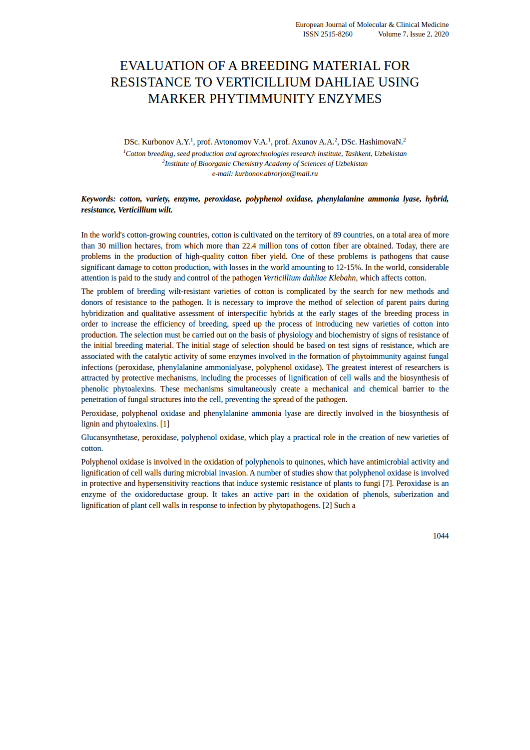European Journal of Molecular & Clinical Medicine
ISSN 2515-8260 Volume 7, Issue 2, 2020
Evaluation of a Breeding Material for Resistance to Verticillium Dahliae Using Marker Phytimmunity Enzymes
DSc. Kurbonov A.Y.1, prof. Avtonomov V.A.1, prof. Axunov A.A.2, DSc. HashimovaN.2
1Cotton breeding, seed production and agrotechnologies research institute, Tashkent, Uzbekistan
2Institute of Bioorganic Chemistry Academy of Sciences of Uzbekistan
e-mail: kurbonov.abrorjon@mail.ru
Keywords: cotton, variety, enzyme, peroxidase, polyphenol oxidase, phenylalanine ammonia lyase, hybrid, resistance, Verticillium wilt.
In the world's cotton-growing countries, cotton is cultivated on the territory of 89 countries, on a total area of more than 30 million hectares, from which more than 22.4 million tons of cotton fiber are obtained. Today, there are problems in the production of high-quality cotton fiber yield. One of these problems is pathogens that cause significant damage to cotton production, with losses in the world amounting to 12-15%. In the world, considerable attention is paid to the study and control of the pathogen Verticillium dahliae Klebahn, which affects cotton.
The problem of breeding wilt-resistant varieties of cotton is complicated by the search for new methods and donors of resistance to the pathogen. It is necessary to improve the method of selection of parent pairs during hybridization and qualitative assessment of interspecific hybrids at the early stages of the breeding process in order to increase the efficiency of breeding, speed up the process of introducing new varieties of cotton into production. The selection must be carried out on the basis of physiology and biochemistry of signs of resistance of the initial breeding material. The initial stage of selection should be based on test signs of resistance, which are associated with the catalytic activity of some enzymes involved in the formation of phytoimmunity against fungal infections (peroxidase, phenylalanine ammonialyase, polyphenol oxidase). The greatest interest of researchers is attracted by protective mechanisms, including the processes of lignification of cell walls and the biosynthesis of phenolic phytoalexins. These mechanisms simultaneously create a mechanical and chemical barrier to the penetration of fungal structures into the cell, preventing the spread of the pathogen.
Peroxidase, polyphenol oxidase and phenylalanine ammonia lyase are directly involved in the biosynthesis of lignin and phytoalexins. [1]
Glucansynthetase, peroxidase, polyphenol oxidase, which play a practical role in the creation of new varieties of cotton.
Polyphenol oxidase is involved in the oxidation of polyphenols to quinones, which have antimicrobial activity and lignification of cell walls during microbial invasion. A number of studies show that polyphenol oxidase is involved in protective and hypersensitivity reactions that induce systemic resistance of plants to fungi [7]. Peroxidase is an enzyme of the oxidoreductase group. It takes an active part in the oxidation of phenols, suberization and lignification of plant cell walls in response to infection by phytopathogens. [2] Such a
1044